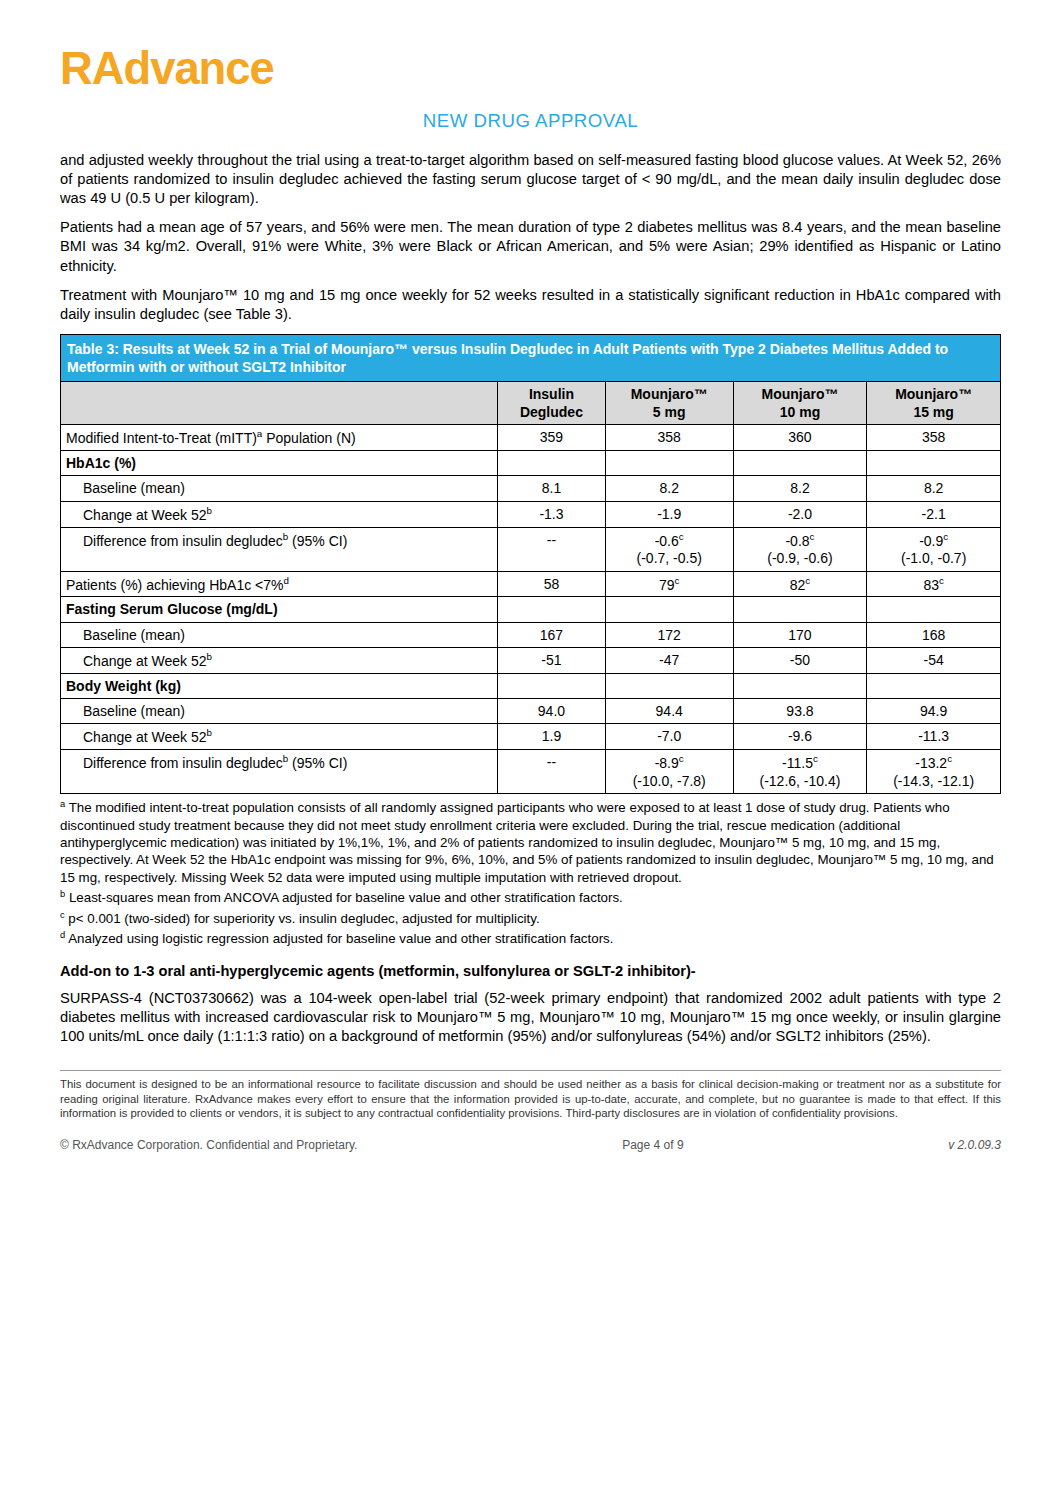RAdvance
NEW DRUG APPROVAL
and adjusted weekly throughout the trial using a treat-to-target algorithm based on self-measured fasting blood glucose values. At Week 52, 26% of patients randomized to insulin degludec achieved the fasting serum glucose target of < 90 mg/dL, and the mean daily insulin degludec dose was 49 U (0.5 U per kilogram).
Patients had a mean age of 57 years, and 56% were men. The mean duration of type 2 diabetes mellitus was 8.4 years, and the mean baseline BMI was 34 kg/m2. Overall, 91% were White, 3% were Black or African American, and 5% were Asian; 29% identified as Hispanic or Latino ethnicity.
Treatment with Mounjaro™ 10 mg and 15 mg once weekly for 52 weeks resulted in a statistically significant reduction in HbA1c compared with daily insulin degludec (see Table 3).
Table 3: Results at Week 52 in a Trial of Mounjaro™ versus Insulin Degludec in Adult Patients with Type 2 Diabetes Mellitus Added to Metformin with or without SGLT2 Inhibitor
| | Insulin Degludec | Mounjaro™ 5 mg | Mounjaro™ 10 mg | Mounjaro™ 15 mg |
| --- | --- | --- | --- | --- |
| Modified Intent-to-Treat (mITT) a Population (N) | 359 | 358 | 360 | 358 |
| HbA1c (%) | | | | |
| Baseline (mean) | 8.1 | 8.2 | 8.2 | 8.2 |
| Change at Week 52 b | -1.3 | -1.9 | -2.0 | -2.1 |
| Difference from insulin degludec b (95% CI) | -- | -0.6 c (-0.7, -0.5) | -0.8 c (-0.9, -0.6) | -0.9 c (-1.0, -0.7) |
| Patients (%) achieving HbA1c <7% d | 58 | 79 c | 82 c | 83 c |
| Fasting Serum Glucose (mg/dL) | | | | |
| Baseline (mean) | 167 | 172 | 170 | 168 |
| Change at Week 52 b | -51 | -47 | -50 | -54 |
| Body Weight (kg) | | | | |
| Baseline (mean) | 94.0 | 94.4 | 93.8 | 94.9 |
| Change at Week 52 b | 1.9 | -7.0 | -9.6 | -11.3 |
| Difference from insulin degludec b (95% CI) | -- | -8.9 c (-10.0, -7.8) | -11.5 c (-12.6, -10.4) | -13.2 c (-14.3, -12.1) |
a The modified intent-to-treat population consists of all randomly assigned participants who were exposed to at least 1 dose of study drug. Patients who discontinued study treatment because they did not meet study enrollment criteria were excluded. During the trial, rescue medication (additional antihyperglycemic medication) was initiated by 1%,1%, 1%, and 2% of patients randomized to insulin degludec, Mounjaro™ 5 mg, 10 mg, and 15 mg, respectively. At Week 52 the HbA1c endpoint was missing for 9%, 6%, 10%, and 5% of patients randomized to insulin degludec, Mounjaro™ 5 mg, 10 mg, and 15 mg, respectively. Missing Week 52 data were imputed using multiple imputation with retrieved dropout.
b Least-squares mean from ANCOVA adjusted for baseline value and other stratification factors.
c p< 0.001 (two-sided) for superiority vs. insulin degludec, adjusted for multiplicity.
d Analyzed using logistic regression adjusted for baseline value and other stratification factors.
Add-on to 1-3 oral anti-hyperglycemic agents (metformin, sulfonylurea or SGLT-2 inhibitor)-
SURPASS-4 (NCT03730662) was a 104-week open-label trial (52-week primary endpoint) that randomized 2002 adult patients with type 2 diabetes mellitus with increased cardiovascular risk to Mounjaro™ 5 mg, Mounjaro™ 10 mg, Mounjaro™ 15 mg once weekly, or insulin glargine 100 units/mL once daily (1:1:1:3 ratio) on a background of metformin (95%) and/or sulfonylureas (54%) and/or SGLT2 inhibitors (25%).
This document is designed to be an informational resource to facilitate discussion and should be used neither as a basis for clinical decision-making or treatment nor as a substitute for reading original literature. RxAdvance makes every effort to ensure that the information provided is up-to-date, accurate, and complete, but no guarantee is made to that effect. If this information is provided to clients or vendors, it is subject to any contractual confidentiality provisions. Third-party disclosures are in violation of confidentiality provisions.
© RxAdvance Corporation. Confidential and Proprietary.
Page 4 of 9
v 2.0.09.3